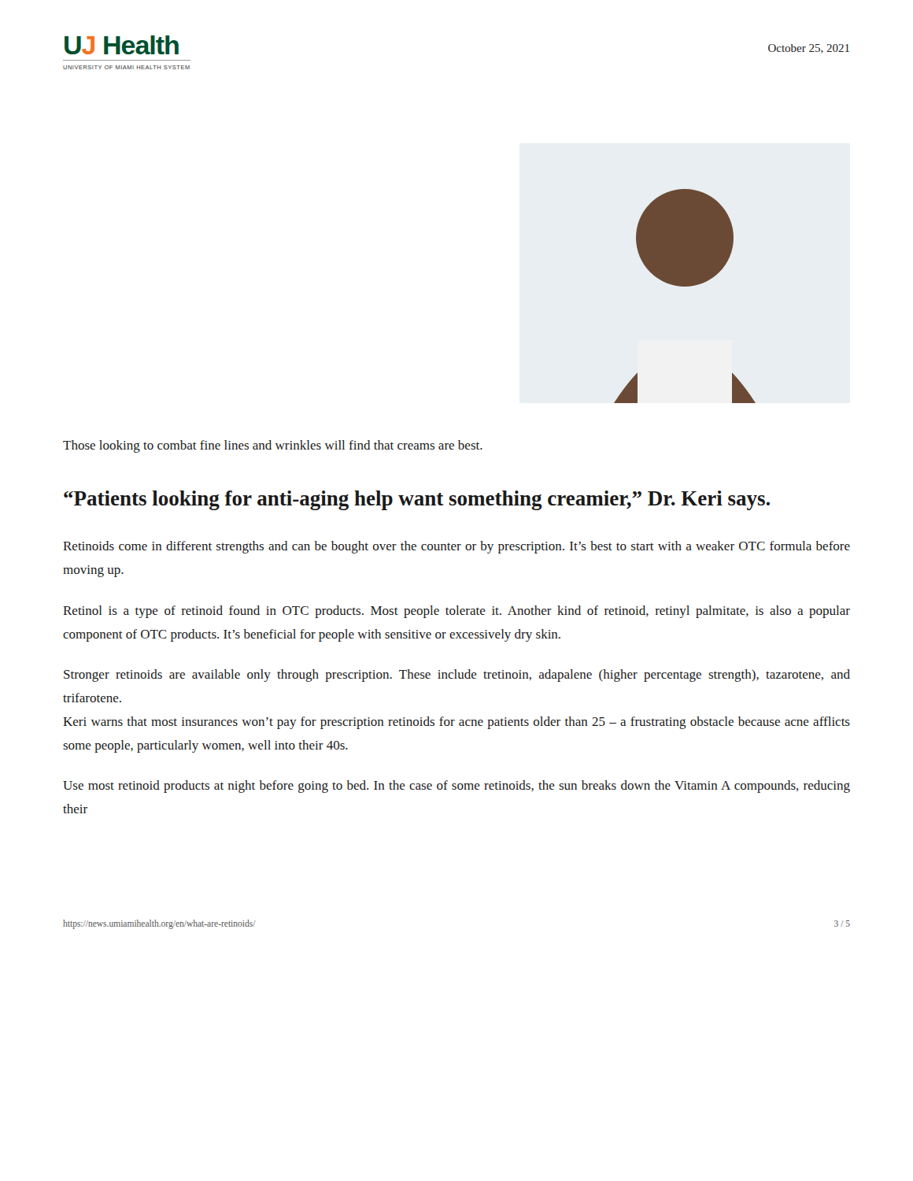UJ Health
University of Miami Health System
October 25, 2021
Those looking to combat fine lines and wrinkles will find that creams are best.
“Patients looking for anti-aging help want something creamier,” Dr. Keri says.
Retinoids come in different strengths and can be bought over the counter or by prescription. It’s best to start with a weaker OTC formula before moving up.
Retinol is a type of retinoid found in OTC products. Most people tolerate it. Another kind of retinoid, retinyl palmitate, is also a popular component of OTC products. It’s beneficial for people with sensitive or excessively dry skin.
Stronger retinoids are available only through prescription. These include tretinoin, adapalene (higher percentage strength), tazarotene, and trifarotene.
Keri warns that most insurances won’t pay for prescription retinoids for acne patients older than 25 – a frustrating obstacle because acne afflicts some people, particularly women, well into their 40s.
Use most retinoid products at night before going to bed. In the case of some retinoids, the sun breaks down the Vitamin A compounds, reducing their
https://news.umiamihealth.org/en/what-are-retinoids/ 3 / 5